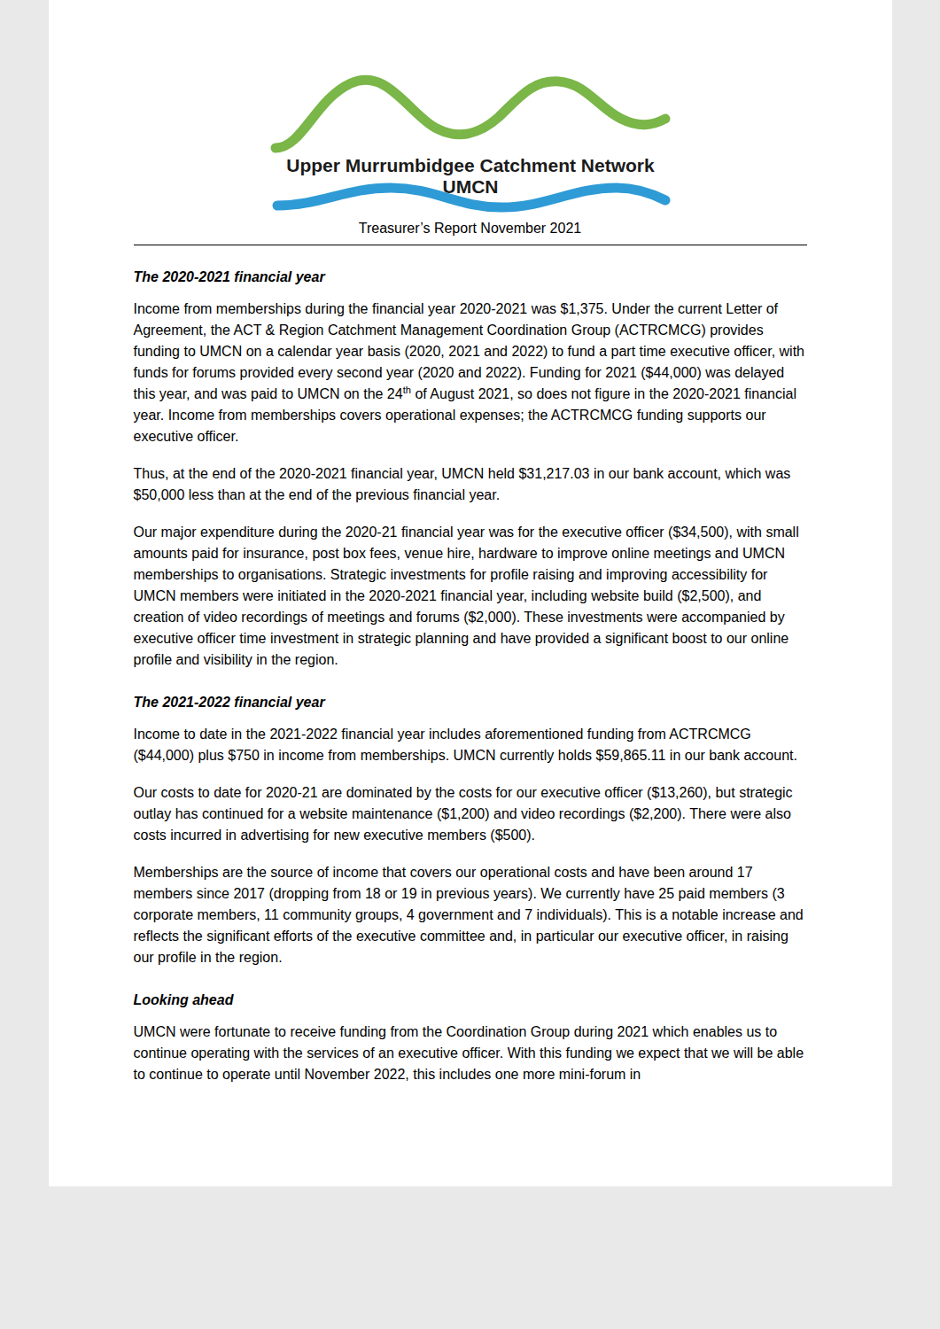Upper Murrumbidgee Catchment Network UMCN
Treasurer’s Report November 2021
The 2020-2021 financial year
Income from memberships during the financial year 2020-2021 was $1,375. Under the current Letter of Agreement, the ACT & Region Catchment Management Coordination Group (ACTRCMCG) provides funding to UMCN on a calendar year basis (2020, 2021 and 2022) to fund a part time executive officer, with funds for forums provided every second year (2020 and 2022). Funding for 2021 ($44,000) was delayed this year, and was paid to UMCN on the 24th of August 2021, so does not figure in the 2020-2021 financial year. Income from memberships covers operational expenses; the ACTRCMCG funding supports our executive officer.
Thus, at the end of the 2020-2021 financial year, UMCN held $31,217.03 in our bank account, which was $50,000 less than at the end of the previous financial year.
Our major expenditure during the 2020-21 financial year was for the executive officer ($34,500), with small amounts paid for insurance, post box fees, venue hire, hardware to improve online meetings and UMCN memberships to organisations. Strategic investments for profile raising and improving accessibility for UMCN members were initiated in the 2020-2021 financial year, including website build ($2,500), and creation of video recordings of meetings and forums ($2,000). These investments were accompanied by executive officer time investment in strategic planning and have provided a significant boost to our online profile and visibility in the region.
The 2021-2022 financial year
Income to date in the 2021-2022 financial year includes aforementioned funding from ACTRCMCG ($44,000) plus $750 in income from memberships. UMCN currently holds $59,865.11 in our bank account.
Our costs to date for 2020-21 are dominated by the costs for our executive officer ($13,260), but strategic outlay has continued for a website maintenance ($1,200) and video recordings ($2,200). There were also costs incurred in advertising for new executive members ($500).
Memberships are the source of income that covers our operational costs and have been around 17 members since 2017 (dropping from 18 or 19 in previous years). We currently have 25 paid members (3 corporate members, 11 community groups, 4 government and 7 individuals). This is a notable increase and reflects the significant efforts of the executive committee and, in particular our executive officer, in raising our profile in the region.
Looking ahead
UMCN were fortunate to receive funding from the Coordination Group during 2021 which enables us to continue operating with the services of an executive officer. With this funding we expect that we will be able to continue to operate until November 2022, this includes one more mini-forum in